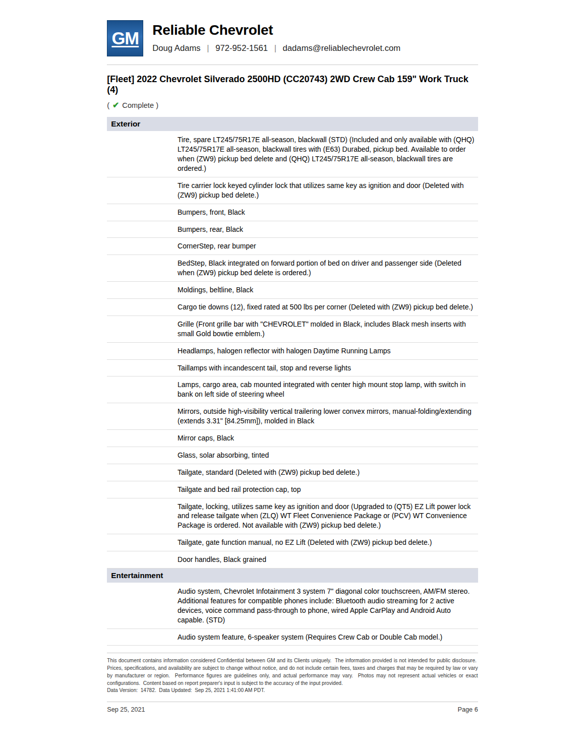GM
Reliable Chevrolet
Doug Adams | 972-952-1561 | dadams@reliablechevrolet.com
[Fleet] 2022 Chevrolet Silverado 2500HD (CC20743) 2WD Crew Cab 159" Work Truck (4) ( ✔ Complete )
| Exterior |
| | Tire, spare LT245/75R17E all-season, blackwall (STD) (Included and only available with (QHQ) LT245/75R17E all-season, blackwall tires with (E63) Durabed, pickup bed. Available to order when (ZW9) pickup bed delete and (QHQ) LT245/75R17E all-season, blackwall tires are ordered.) |
| | Tire carrier lock keyed cylinder lock that utilizes same key as ignition and door (Deleted with (ZW9) pickup bed delete.) |
| | Bumpers, front, Black |
| | Bumpers, rear, Black |
| | CornerStep, rear bumper |
| | BedStep, Black integrated on forward portion of bed on driver and passenger side (Deleted when (ZW9) pickup bed delete is ordered.) |
| | Moldings, beltline, Black |
| | Cargo tie downs (12), fixed rated at 500 lbs per corner (Deleted with (ZW9) pickup bed delete.) |
| | Grille (Front grille bar with "CHEVROLET" molded in Black, includes Black mesh inserts with small Gold bowtie emblem.) |
| | Headlamps, halogen reflector with halogen Daytime Running Lamps |
| | Taillamps with incandescent tail, stop and reverse lights |
| | Lamps, cargo area, cab mounted integrated with center high mount stop lamp, with switch in bank on left side of steering wheel |
| | Mirrors, outside high-visibility vertical trailering lower convex mirrors, manual-folding/extending (extends 3.31" [84.25mm]), molded in Black |
| | Mirror caps, Black |
| | Glass, solar absorbing, tinted |
| | Tailgate, standard (Deleted with (ZW9) pickup bed delete.) |
| | Tailgate and bed rail protection cap, top |
| | Tailgate, locking, utilizes same key as ignition and door (Upgraded to (QT5) EZ Lift power lock and release tailgate when (ZLQ) WT Fleet Convenience Package or (PCV) WT Convenience Package is ordered. Not available with (ZW9) pickup bed delete.) |
| | Tailgate, gate function manual, no EZ Lift (Deleted with (ZW9) pickup bed delete.) |
| | Door handles, Black grained |
| Entertainment |
| | Audio system, Chevrolet Infotainment 3 system 7" diagonal color touchscreen, AM/FM stereo. Additional features for compatible phones include: Bluetooth audio streaming for 2 active devices, voice command pass-through to phone, wired Apple CarPlay and Android Auto capable. (STD) |
| | Audio system feature, 6-speaker system (Requires Crew Cab or Double Cab model.) |
This document contains information considered Confidential between GM and its Clients uniquely. The information provided is not intended for public disclosure. Prices, specifications, and availability are subject to change without notice, and do not include certain fees, taxes and charges that may be required by law or vary by manufacturer or region. Performance figures are guidelines only, and actual performance may vary. Photos may not represent actual vehicles or exact configurations. Content based on report preparer's input is subject to the accuracy of the input provided.
Data Version: 14782. Data Updated: Sep 25, 2021 1:41:00 AM PDT.
Sep 25, 2021 Page 6